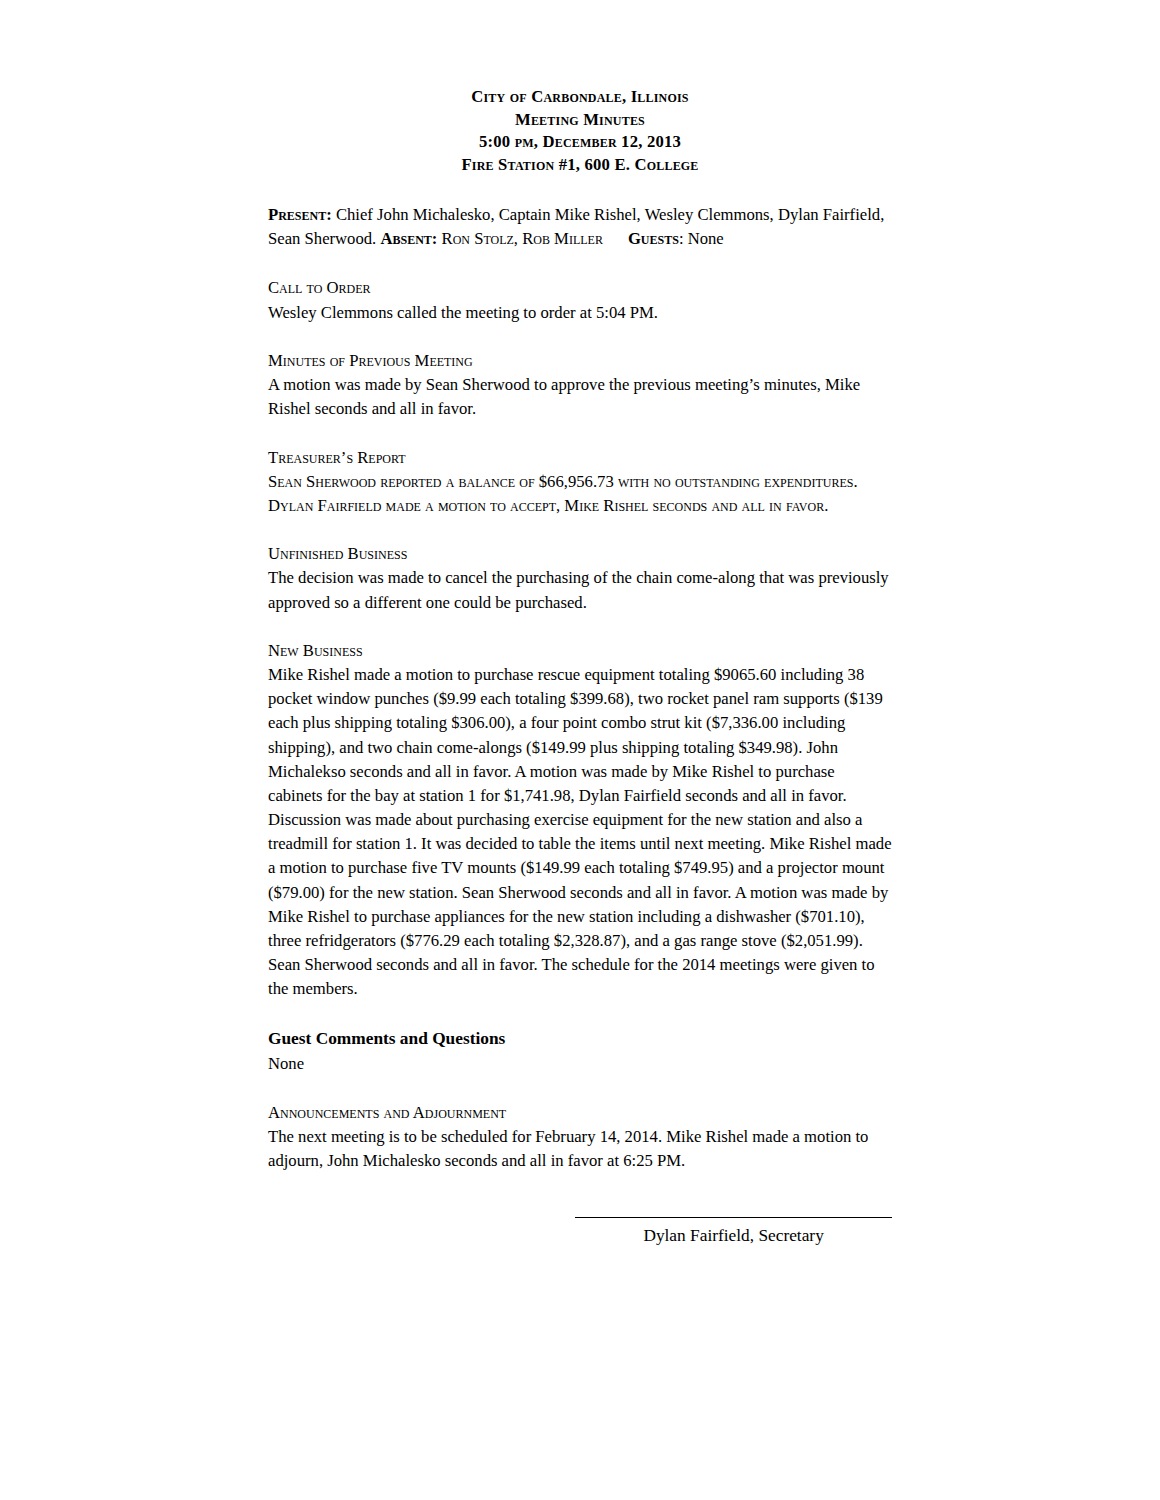City of Carbondale, Illinois
Meeting Minutes
5:00 pm, December 12, 2013
Fire Station #1, 600 E. College
Present: Chief John Michalesko, Captain Mike Rishel, Wesley Clemmons, Dylan Fairfield, Sean Sherwood. Absent: Ron Stolz, Rob Miller Guests: None
Call to Order
Wesley Clemmons called the meeting to order at 5:04 PM.
Minutes of Previous Meeting
A motion was made by Sean Sherwood to approve the previous meeting’s minutes, Mike Rishel seconds and all in favor.
Treasurer’s Report
Sean Sherwood reported a balance of $66,956.73 with no outstanding expenditures. Dylan Fairfield made a motion to accept, Mike Rishel seconds and all in favor.
Unfinished Business
The decision was made to cancel the purchasing of the chain come-along that was previously approved so a different one could be purchased.
New Business
Mike Rishel made a motion to purchase rescue equipment totaling $9065.60 including 38 pocket window punches ($9.99 each totaling $399.68), two rocket panel ram supports ($139 each plus shipping totaling $306.00), a four point combo strut kit ($7,336.00 including shipping), and two chain come-alongs ($149.99 plus shipping totaling $349.98). John Michalekso seconds and all in favor. A motion was made by Mike Rishel to purchase cabinets for the bay at station 1 for $1,741.98, Dylan Fairfield seconds and all in favor. Discussion was made about purchasing exercise equipment for the new station and also a treadmill for station 1. It was decided to table the items until next meeting. Mike Rishel made a motion to purchase five TV mounts ($149.99 each totaling $749.95) and a projector mount ($79.00) for the new station. Sean Sherwood seconds and all in favor. A motion was made by Mike Rishel to purchase appliances for the new station including a dishwasher ($701.10), three refridgerators ($776.29 each totaling $2,328.87), and a gas range stove ($2,051.99). Sean Sherwood seconds and all in favor. The schedule for the 2014 meetings were given to the members.
Guest Comments and Questions
None
Announcements and Adjournment
The next meeting is to be scheduled for February 14, 2014. Mike Rishel made a motion to adjourn, John Michalesko seconds and all in favor at 6:25 PM.
Dylan Fairfield, Secretary